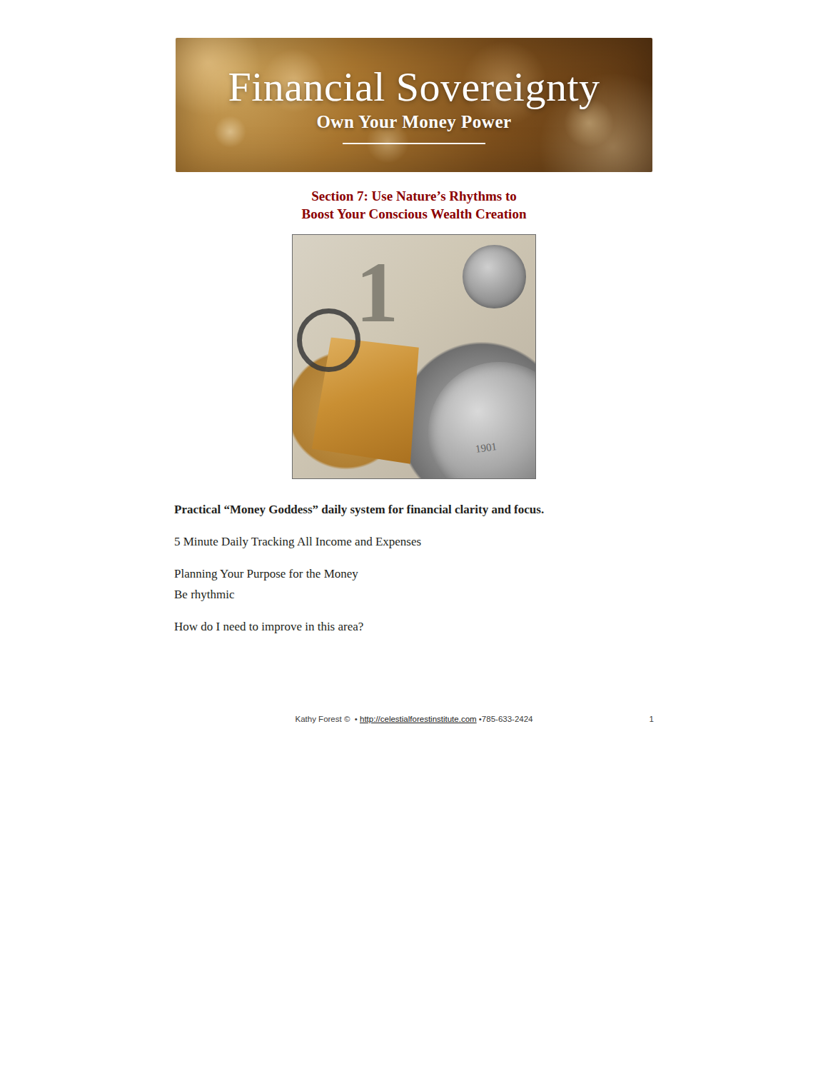Financial Sovereignty
Own Your Money Power
Section 7: Use Nature’s Rhythms to
Boost Your Conscious Wealth Creation
1 AMERICA 1901
Practical “Money Goddess” daily system for financial clarity and focus.
5 Minute Daily Tracking All Income and Expenses
Planning Your Purpose for the Money
Be rhythmic
How do I need to improve in this area?
Kathy Forest © • http://celestialforestinstitute.com •785-633-2424 1